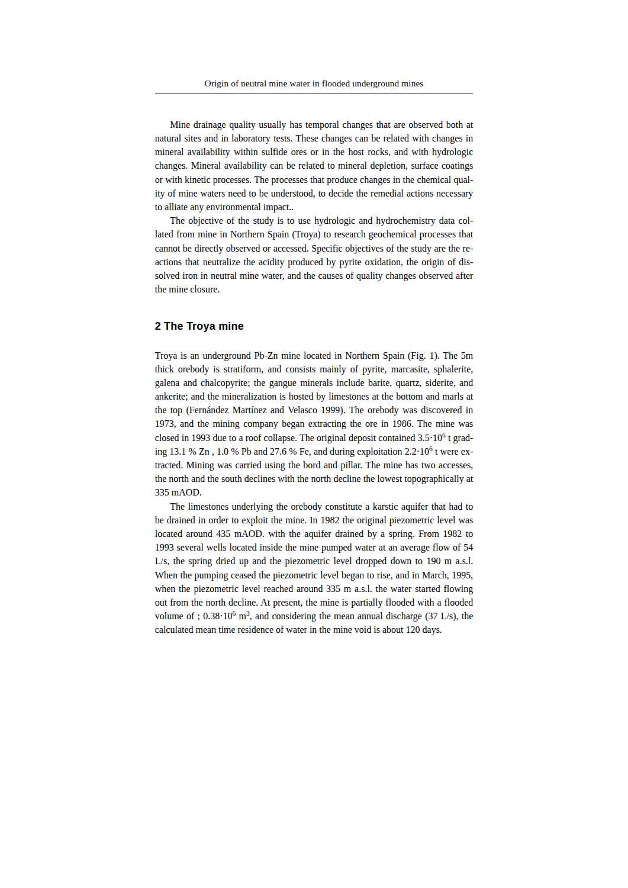Origin of neutral mine water in flooded underground mines
Mine drainage quality usually has temporal changes that are observed both at natural sites and in laboratory tests. These changes can be related with changes in mineral availability within sulfide ores or in the host rocks, and with hydrologic changes. Mineral availability can be related to mineral depletion, surface coatings or with kinetic processes. The processes that produce changes in the chemical quality of mine waters need to be understood, to decide the remedial actions necessary to alliate any environmental impact..
The objective of the study is to use hydrologic and hydrochemistry data collated from mine in Northern Spain (Troya) to research geochemical processes that cannot be directly observed or accessed. Specific objectives of the study are the reactions that neutralize the acidity produced by pyrite oxidation, the origin of dissolved iron in neutral mine water, and the causes of quality changes observed after the mine closure.
2 The Troya mine
Troya is an underground Pb-Zn mine located in Northern Spain (Fig. 1). The 5m thick orebody is stratiform, and consists mainly of pyrite, marcasite, sphalerite, galena and chalcopyrite; the gangue minerals include barite, quartz, siderite, and ankerite; and the mineralization is hosted by limestones at the bottom and marls at the top (Fernández Martínez and Velasco 1999). The orebody was discovered in 1973, and the mining company began extracting the ore in 1986. The mine was closed in 1993 due to a roof collapse. The original deposit contained 3.5·106 t grading 13.1 % Zn , 1.0 % Pb and 27.6 % Fe, and during exploitation 2.2·106 t were extracted. Mining was carried using the bord and pillar. The mine has two accesses, the north and the south declines with the north decline the lowest topographically at 335 mAOD.
The limestones underlying the orebody constitute a karstic aquifer that had to be drained in order to exploit the mine. In 1982 the original piezometric level was located around 435 mAOD. with the aquifer drained by a spring. From 1982 to 1993 several wells located inside the mine pumped water at an average flow of 54 L/s, the spring dried up and the piezometric level dropped down to 190 m a.s.l. When the pumping ceased the piezometric level began to rise, and in March, 1995, when the piezometric level reached around 335 m a.s.l. the water started flowing out from the north decline. At present, the mine is partially flooded with a flooded volume of ; 0.38·106 m3, and considering the mean annual discharge (37 L/s), the calculated mean time residence of water in the mine void is about 120 days.